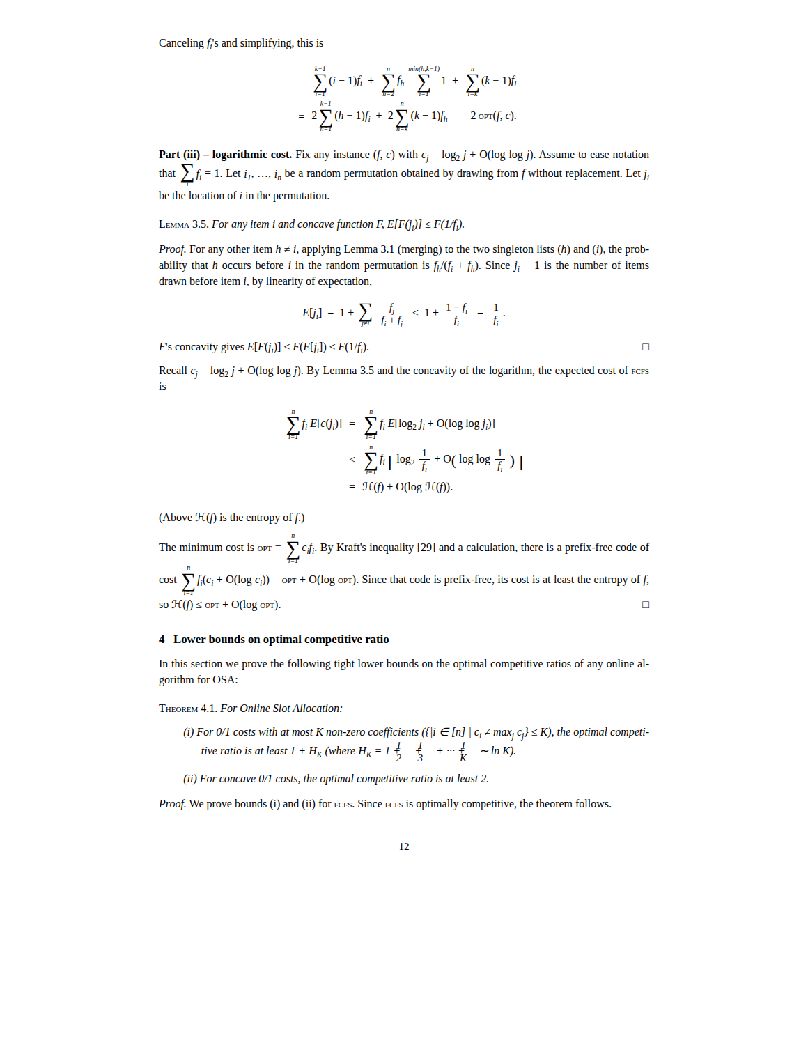Canceling fi's and simplifying, this is
k−1∑i=1(i − 1)fi + n∑h=2 fh min(h,k−1)∑i=11 + n∑i=k(k − 1)fi
=
2k−1∑h=1(h − 1)fi + 2n∑h=k(k − 1)fh = 2 opt(f, c).
Part (iii) – logarithmic cost. Fix any instance (f, c) with cj = log2 j + O(log log j). Assume to ease notation that ∑i fi = 1. Let i1, …, in be a random permutation obtained by drawing from f without replacement. Let ji be the location of i in the permutation.
Lemma 3.5. For any item i and concave function F, E[F(ji)] ≤ F(1/fi).
Proof. For any other item h ≠ i, applying Lemma 3.1 (merging) to the two singleton lists (h) and (i), the probability that h occurs before i in the random permutation is fh/(fi + fh). Since ji − 1 is the number of items drawn before item i, by linearity of expectation,
E[ji] = 1 + ∑j≠i fj fi + fj ≤ 1 + 1 − fi fi = 1 fi.
F's concavity gives E[F(ji)] ≤ F(E[ji]) ≤ F(1/fi). □
Recall cj = log2 j + O(log log j). By Lemma 3.5 and the concavity of the logarithm, the expected cost of fcfs is
n∑i=1 fi E[c(ji)]
=
n∑i=1 fi E[log2 ji + O(log log ji)]
≤
n∑i=1 fi [ log2 1 fi + O( log log 1 fi ) ]
=
ℋ(f) + O(log ℋ(f)).
(Above ℋ(f) is the entropy of f.)
The minimum cost is opt = n∑i=1 ci fi. By Kraft's inequality [29] and a calculation, there is a prefix-free code of cost n∑i=1 fi(ci + O(log ci)) = opt + O(log opt). Since that code is prefix-free, its cost is at least the entropy of f, so ℋ(f) ≤ opt + O(log opt). □
4 Lower bounds on optimal competitive ratio
In this section we prove the following tight lower bounds on the optimal competitive ratios of any online algorithm for OSA:
Theorem 4.1. For Online Slot Allocation:
(i) For 0/1 costs with at most K non-zero coefficients ({|i ∈ [n] | ci ≠ maxj cj} ≤ K), the optimal competitive ratio is at least 1 + HK (where HK = 1 + 12 + 13 + ··· + 1 K ∼ ln K).
(ii) For concave 0/1 costs, the optimal competitive ratio is at least 2.
Proof. We prove bounds (i) and (ii) for fcfs. Since fcfs is optimally competitive, the theorem follows.
12